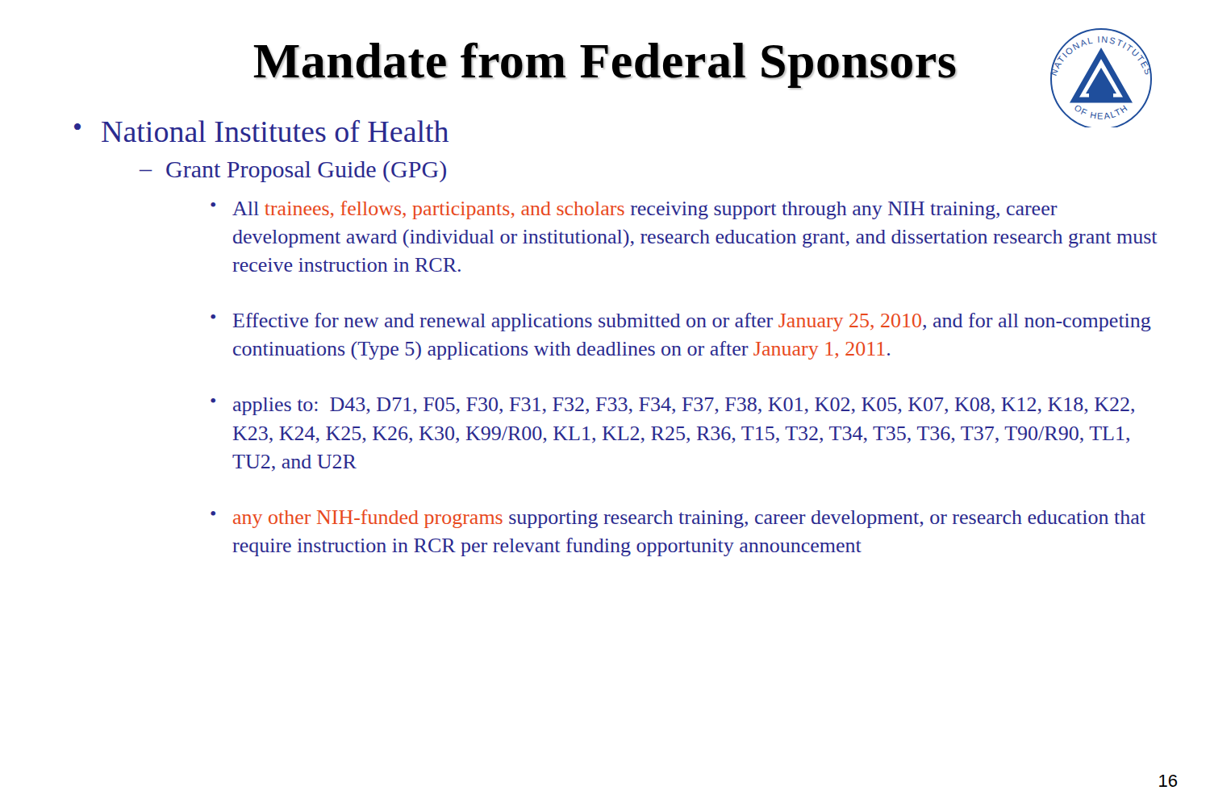NATIONAL INSTITUTES OF HEALTH
Mandate from Federal Sponsors
National Institutes of Health
Grant Proposal Guide (GPG)
All trainees, fellows, participants, and scholars receiving support through any NIH training, career development award (individual or institutional), research education grant, and dissertation research grant must receive instruction in RCR.
Effective for new and renewal applications submitted on or after January 25, 2010, and for all non-competing continuations (Type 5) applications with deadlines on or after January 1, 2011.
applies to: D43, D71, F05, F30, F31, F32, F33, F34, F37, F38, K01, K02, K05, K07, K08, K12, K18, K22, K23, K24, K25, K26, K30, K99/R00, KL1, KL2, R25, R36, T15, T32, T34, T35, T36, T37, T90/R90, TL1, TU2, and U2R
any other NIH-funded programs supporting research training, career development, or research education that require instruction in RCR per relevant funding opportunity announcement
16